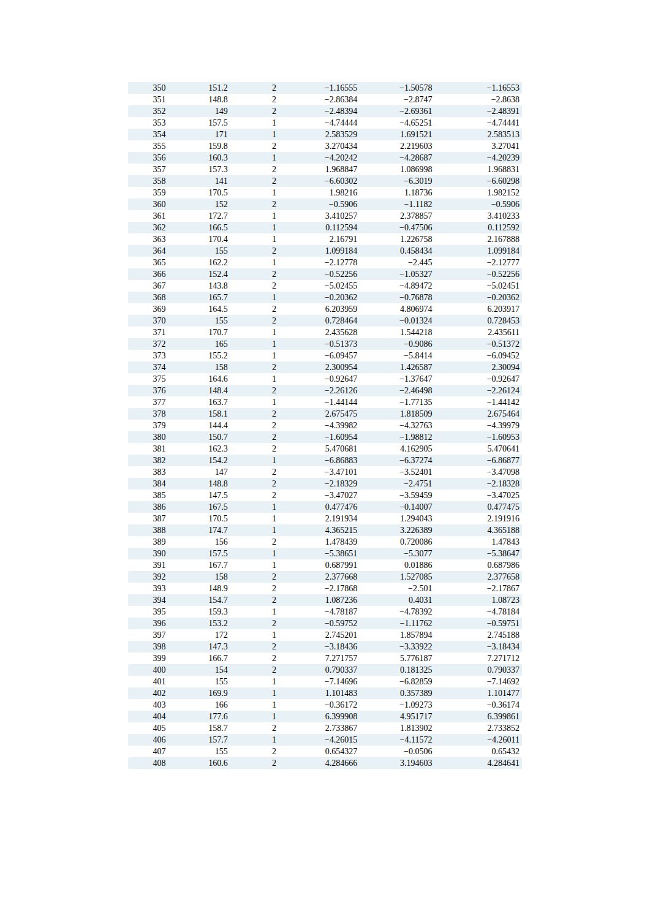| 350 | 151.2 | 2 | −1.16555 | −1.50578 | −1.16553 |
| 351 | 148.8 | 2 | −2.86384 | −2.8747 | −2.8638 |
| 352 | 149 | 2 | −2.48394 | −2.69361 | −2.48391 |
| 353 | 157.5 | 1 | −4.74444 | −4.65251 | −4.74441 |
| 354 | 171 | 1 | 2.583529 | 1.691521 | 2.583513 |
| 355 | 159.8 | 2 | 3.270434 | 2.219603 | 3.27041 |
| 356 | 160.3 | 1 | −4.20242 | −4.28687 | −4.20239 |
| 357 | 157.3 | 2 | 1.968847 | 1.086998 | 1.968831 |
| 358 | 141 | 2 | −6.60302 | −6.3019 | −6.60298 |
| 359 | 170.5 | 1 | 1.98216 | 1.18736 | 1.982152 |
| 360 | 152 | 2 | −0.5906 | −1.1182 | −0.5906 |
| 361 | 172.7 | 1 | 3.410257 | 2.378857 | 3.410233 |
| 362 | 166.5 | 1 | 0.112594 | −0.47506 | 0.112592 |
| 363 | 170.4 | 1 | 2.16791 | 1.226758 | 2.167888 |
| 364 | 155 | 2 | 1.099184 | 0.458434 | 1.099184 |
| 365 | 162.2 | 1 | −2.12778 | −2.445 | −2.12777 |
| 366 | 152.4 | 2 | −0.52256 | −1.05327 | −0.52256 |
| 367 | 143.8 | 2 | −5.02455 | −4.89472 | −5.02451 |
| 368 | 165.7 | 1 | −0.20362 | −0.76878 | −0.20362 |
| 369 | 164.5 | 2 | 6.203959 | 4.806974 | 6.203917 |
| 370 | 155 | 2 | 0.728464 | −0.01324 | 0.728453 |
| 371 | 170.7 | 1 | 2.435628 | 1.544218 | 2.435611 |
| 372 | 165 | 1 | −0.51373 | −0.9086 | −0.51372 |
| 373 | 155.2 | 1 | −6.09457 | −5.8414 | −6.09452 |
| 374 | 158 | 2 | 2.300954 | 1.426587 | 2.30094 |
| 375 | 164.6 | 1 | −0.92647 | −1.37647 | −0.92647 |
| 376 | 148.4 | 2 | −2.26126 | −2.46498 | −2.26124 |
| 377 | 163.7 | 1 | −1.44144 | −1.77135 | −1.44142 |
| 378 | 158.1 | 2 | 2.675475 | 1.818509 | 2.675464 |
| 379 | 144.4 | 2 | −4.39982 | −4.32763 | −4.39979 |
| 380 | 150.7 | 2 | −1.60954 | −1.98812 | −1.60953 |
| 381 | 162.3 | 2 | 5.470681 | 4.162905 | 5.470641 |
| 382 | 154.2 | 1 | −6.86883 | −6.37274 | −6.86877 |
| 383 | 147 | 2 | −3.47101 | −3.52401 | −3.47098 |
| 384 | 148.8 | 2 | −2.18329 | −2.4751 | −2.18328 |
| 385 | 147.5 | 2 | −3.47027 | −3.59459 | −3.47025 |
| 386 | 167.5 | 1 | 0.477476 | −0.14007 | 0.477475 |
| 387 | 170.5 | 1 | 2.191934 | 1.294043 | 2.191916 |
| 388 | 174.7 | 1 | 4.365215 | 3.226389 | 4.365188 |
| 389 | 156 | 2 | 1.478439 | 0.720086 | 1.47843 |
| 390 | 157.5 | 1 | −5.38651 | −5.3077 | −5.38647 |
| 391 | 167.7 | 1 | 0.687991 | 0.01886 | 0.687986 |
| 392 | 158 | 2 | 2.377668 | 1.527085 | 2.377658 |
| 393 | 148.9 | 2 | −2.17868 | −2.501 | −2.17867 |
| 394 | 154.7 | 2 | 1.087236 | 0.4031 | 1.08723 |
| 395 | 159.3 | 1 | −4.78187 | −4.78392 | −4.78184 |
| 396 | 153.2 | 2 | −0.59752 | −1.11762 | −0.59751 |
| 397 | 172 | 1 | 2.745201 | 1.857894 | 2.745188 |
| 398 | 147.3 | 2 | −3.18436 | −3.33922 | −3.18434 |
| 399 | 166.7 | 2 | 7.271757 | 5.776187 | 7.271712 |
| 400 | 154 | 2 | 0.790337 | 0.181325 | 0.790337 |
| 401 | 155 | 1 | −7.14696 | −6.82859 | −7.14692 |
| 402 | 169.9 | 1 | 1.101483 | 0.357389 | 1.101477 |
| 403 | 166 | 1 | −0.36172 | −1.09273 | −0.36174 |
| 404 | 177.6 | 1 | 6.399908 | 4.951717 | 6.399861 |
| 405 | 158.7 | 2 | 2.733867 | 1.813902 | 2.733852 |
| 406 | 157.7 | 1 | −4.26015 | −4.11572 | −4.26011 |
| 407 | 155 | 2 | 0.654327 | −0.0506 | 0.65432 |
| 408 | 160.6 | 2 | 4.284666 | 3.194603 | 4.284641 |